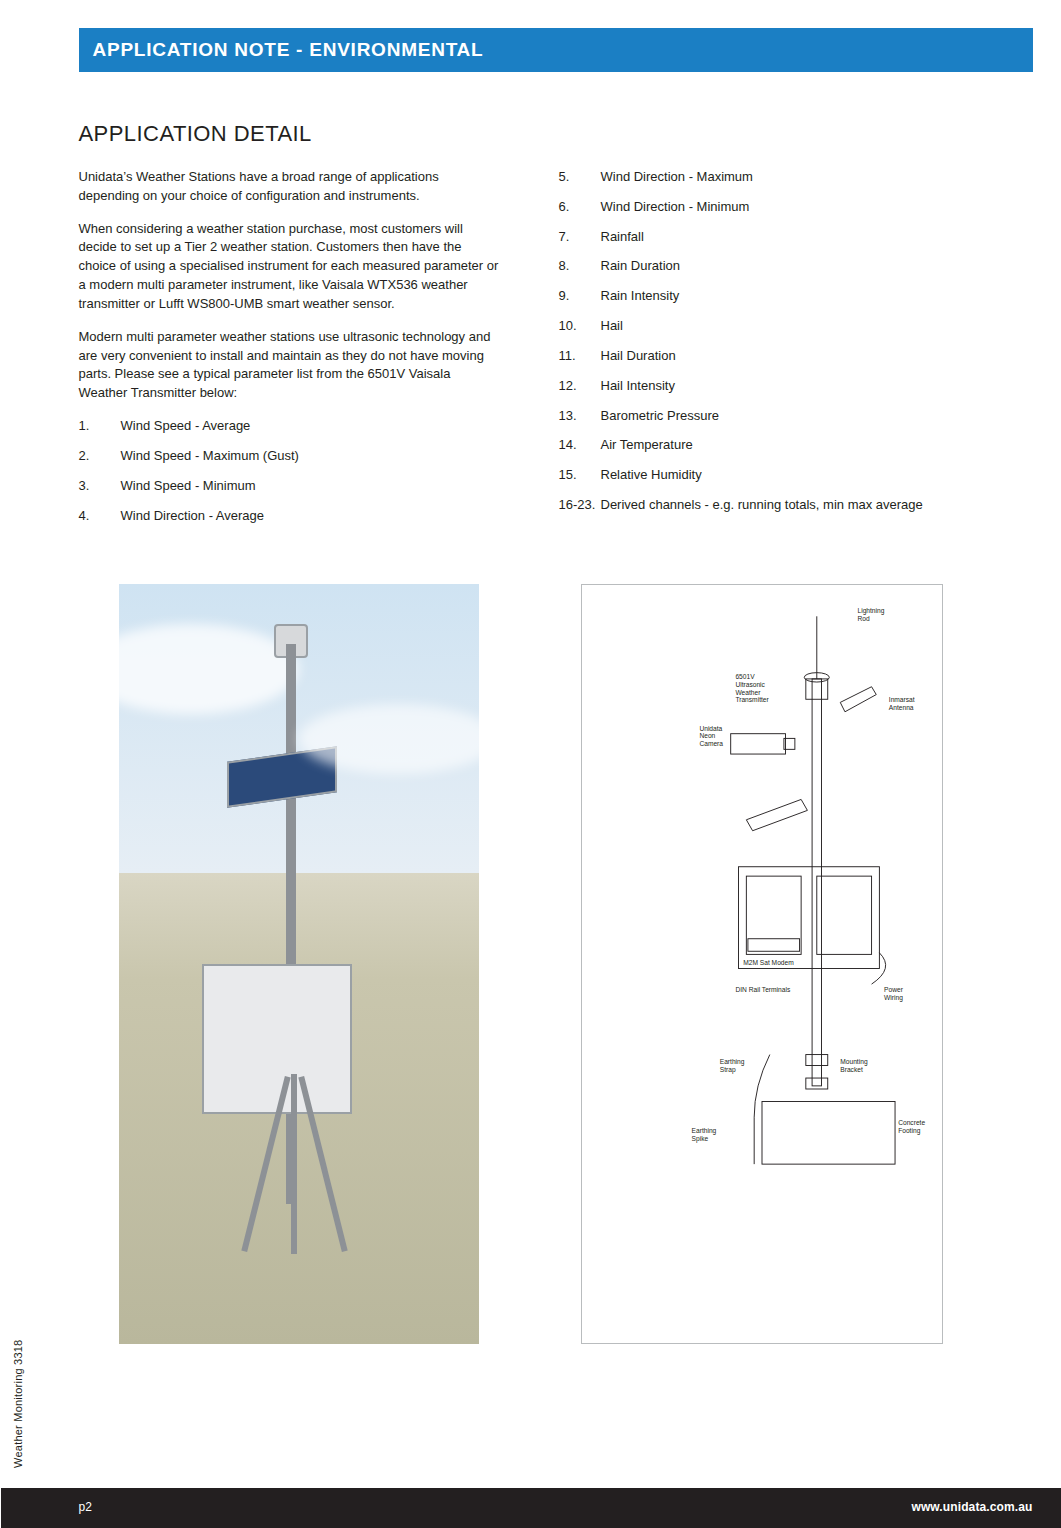Application Note - Environmental
Application Detail
Unidata’s Weather Stations have a broad range of applications depending on your choice of configuration and instruments.
When considering a weather station purchase, most customers will decide to set up a Tier 2 weather station. Customers then have the choice of using a specialised instrument for each measured parameter or a modern multi parameter instrument, like Vaisala WTX536 weather transmitter or Lufft WS800-UMB smart weather sensor.
Modern multi parameter weather stations use ultrasonic technology and are very convenient to install and maintain as they do not have moving parts. Please see a typical parameter list from the 6501V Vaisala Weather Transmitter below:
1. Wind Speed - Average
2. Wind Speed - Maximum (Gust)
3. Wind Speed - Minimum
4. Wind Direction - Average
5. Wind Direction - Maximum
6. Wind Direction - Minimum
7. Rainfall
8. Rain Duration
9. Rain Intensity
10. Hail
11. Hail Duration
12. Hail Intensity
13. Barometric Pressure
14. Air Temperature
15. Relative Humidity
16-23. Derived channels - e.g. running totals, min max average
Weather station assembly diagram Diagram showing lightning rod, 6501V ultrasonic weather transmitter, Inmarsat antenna, Unidata Neon camera, M2M satellite modem, DIN rail terminals, power wiring, earthing strap, earthing spike, mounting bracket and concrete footing. Lightning Rod 6501V Ultrasonic Weather Transmitter Inmarsat Antenna Unidata Neon Camera M2M Sat Modem DIN Rail Terminals Power Wiring Earthing Strap Earthing Spike Mounting Bracket Concrete Footing
Weather Monitoring 3318
p2 www.unidata.com.au